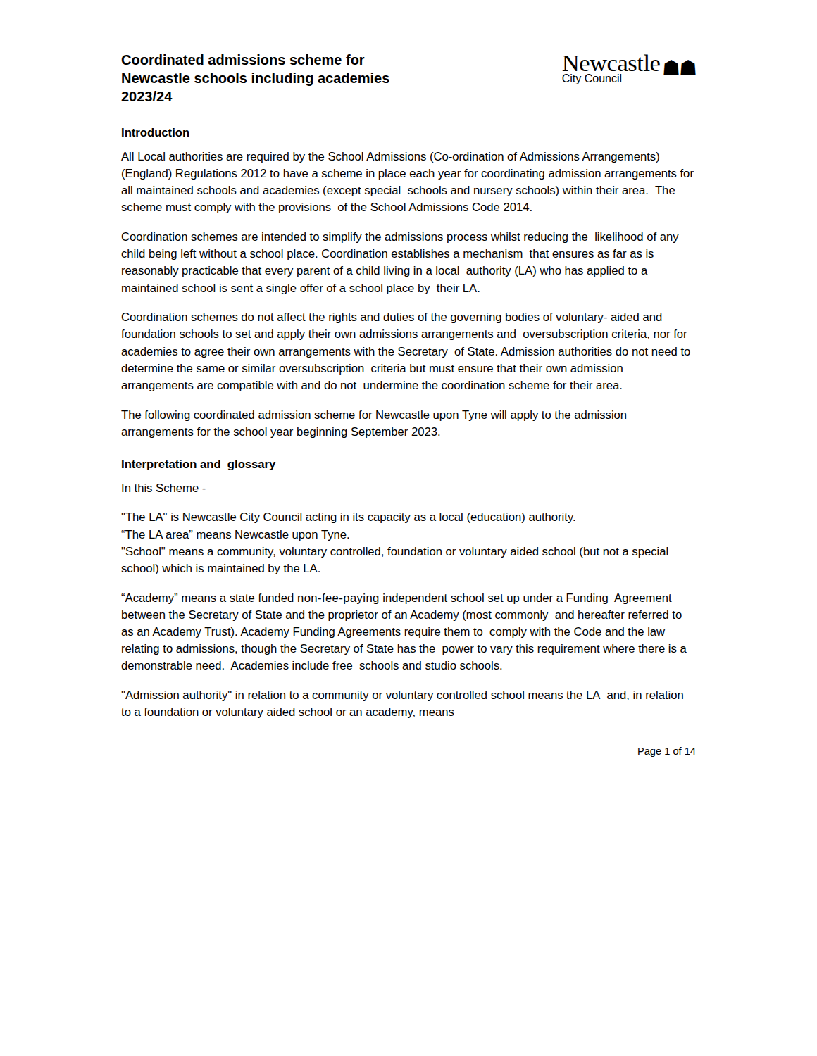Coordinated admissions scheme for
Newcastle schools including academies
2023/24
Newcastle City Council
☗☗
Introduction
All Local authorities are required by the School Admissions (Co-ordination of Admissions Arrangements) (England) Regulations 2012 to have a scheme in place each year for coordinating admission arrangements for all maintained schools and academies (except special schools and nursery schools) within their area. The scheme must comply with the provisions of the School Admissions Code 2014.
Coordination schemes are intended to simplify the admissions process whilst reducing the likelihood of any child being left without a school place. Coordination establishes a mechanism that ensures as far as is reasonably practicable that every parent of a child living in a local authority (LA) who has applied to a maintained school is sent a single offer of a school place by their LA.
Coordination schemes do not affect the rights and duties of the governing bodies of voluntary- aided and foundation schools to set and apply their own admissions arrangements and oversubscription criteria, nor for academies to agree their own arrangements with the Secretary of State. Admission authorities do not need to determine the same or similar oversubscription criteria but must ensure that their own admission arrangements are compatible with and do not undermine the coordination scheme for their area.
The following coordinated admission scheme for Newcastle upon Tyne will apply to the admission arrangements for the school year beginning September 2023.
Interpretation and glossary
In this Scheme -
"The LA" is Newcastle City Council acting in its capacity as a local (education) authority.
“The LA area” means Newcastle upon Tyne.
"School" means a community, voluntary controlled, foundation or voluntary aided school (but not a special school) which is maintained by the LA.
“Academy” means a state funded non-fee-paying independent school set up under a Funding Agreement between the Secretary of State and the proprietor of an Academy (most commonly and hereafter referred to as an Academy Trust). Academy Funding Agreements require them to comply with the Code and the law relating to admissions, though the Secretary of State has the power to vary this requirement where there is a demonstrable need. Academies include free schools and studio schools.
"Admission authority" in relation to a community or voluntary controlled school means the LA and, in relation to a foundation or voluntary aided school or an academy, means
Page 1 of 14